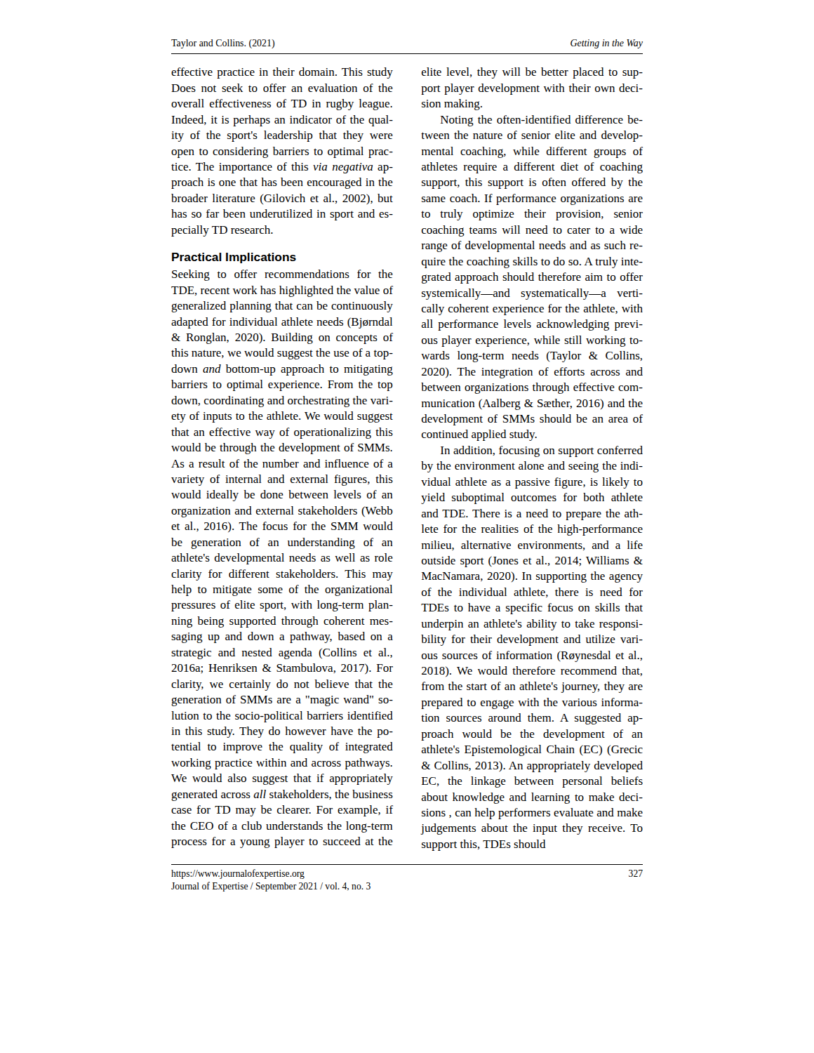Taylor and Collins. (2021)
Getting in the Way
effective practice in their domain. This study Does not seek to offer an evaluation of the overall effectiveness of TD in rugby league. Indeed, it is perhaps an indicator of the quality of the sport's leadership that they were open to considering barriers to optimal practice. The importance of this via negativa approach is one that has been encouraged in the broader literature (Gilovich et al., 2002), but has so far been underutilized in sport and especially TD research.
Practical Implications
Seeking to offer recommendations for the TDE, recent work has highlighted the value of generalized planning that can be continuously adapted for individual athlete needs (Bjørndal & Ronglan, 2020). Building on concepts of this nature, we would suggest the use of a top-down and bottom-up approach to mitigating barriers to optimal experience. From the top down, coordinating and orchestrating the variety of inputs to the athlete. We would suggest that an effective way of operationalizing this would be through the development of SMMs. As a result of the number and influence of a variety of internal and external figures, this would ideally be done between levels of an organization and external stakeholders (Webb et al., 2016). The focus for the SMM would be generation of an understanding of an athlete's developmental needs as well as role clarity for different stakeholders. This may help to mitigate some of the organizational pressures of elite sport, with long-term planning being supported through coherent messaging up and down a pathway, based on a strategic and nested agenda (Collins et al., 2016a; Henriksen & Stambulova, 2017). For clarity, we certainly do not believe that the generation of SMMs are a "magic wand" solution to the socio-political barriers identified in this study. They do however have the potential to improve the quality of integrated working practice within and across pathways. We would also suggest that if appropriately generated across all stakeholders, the business case for TD may be clearer. For example, if the CEO of a club understands the long-term process for a young player to succeed at the elite level, they will be better placed to support player development with their own decision making.
Noting the often-identified difference between the nature of senior elite and developmental coaching, while different groups of athletes require a different diet of coaching support, this support is often offered by the same coach. If performance organizations are to truly optimize their provision, senior coaching teams will need to cater to a wide range of developmental needs and as such require the coaching skills to do so. A truly integrated approach should therefore aim to offer systemically—and systematically—a vertically coherent experience for the athlete, with all performance levels acknowledging previous player experience, while still working towards long-term needs (Taylor & Collins, 2020). The integration of efforts across and between organizations through effective communication (Aalberg & Sæther, 2016) and the development of SMMs should be an area of continued applied study.
In addition, focusing on support conferred by the environment alone and seeing the individual athlete as a passive figure, is likely to yield suboptimal outcomes for both athlete and TDE. There is a need to prepare the athlete for the realities of the high-performance milieu, alternative environments, and a life outside sport (Jones et al., 2014; Williams & MacNamara, 2020). In supporting the agency of the individual athlete, there is need for TDEs to have a specific focus on skills that underpin an athlete's ability to take responsibility for their development and utilize various sources of information (Røynesdal et al., 2018). We would therefore recommend that, from the start of an athlete's journey, they are prepared to engage with the various information sources around them. A suggested approach would be the development of an athlete's Epistemological Chain (EC) (Grecic & Collins, 2013). An appropriately developed EC, the linkage between personal beliefs about knowledge and learning to make decisions , can help performers evaluate and make judgements about the input they receive. To support this, TDEs should
https://www.journalofexpertise.org
Journal of Expertise / September 2021 / vol. 4, no. 3
327